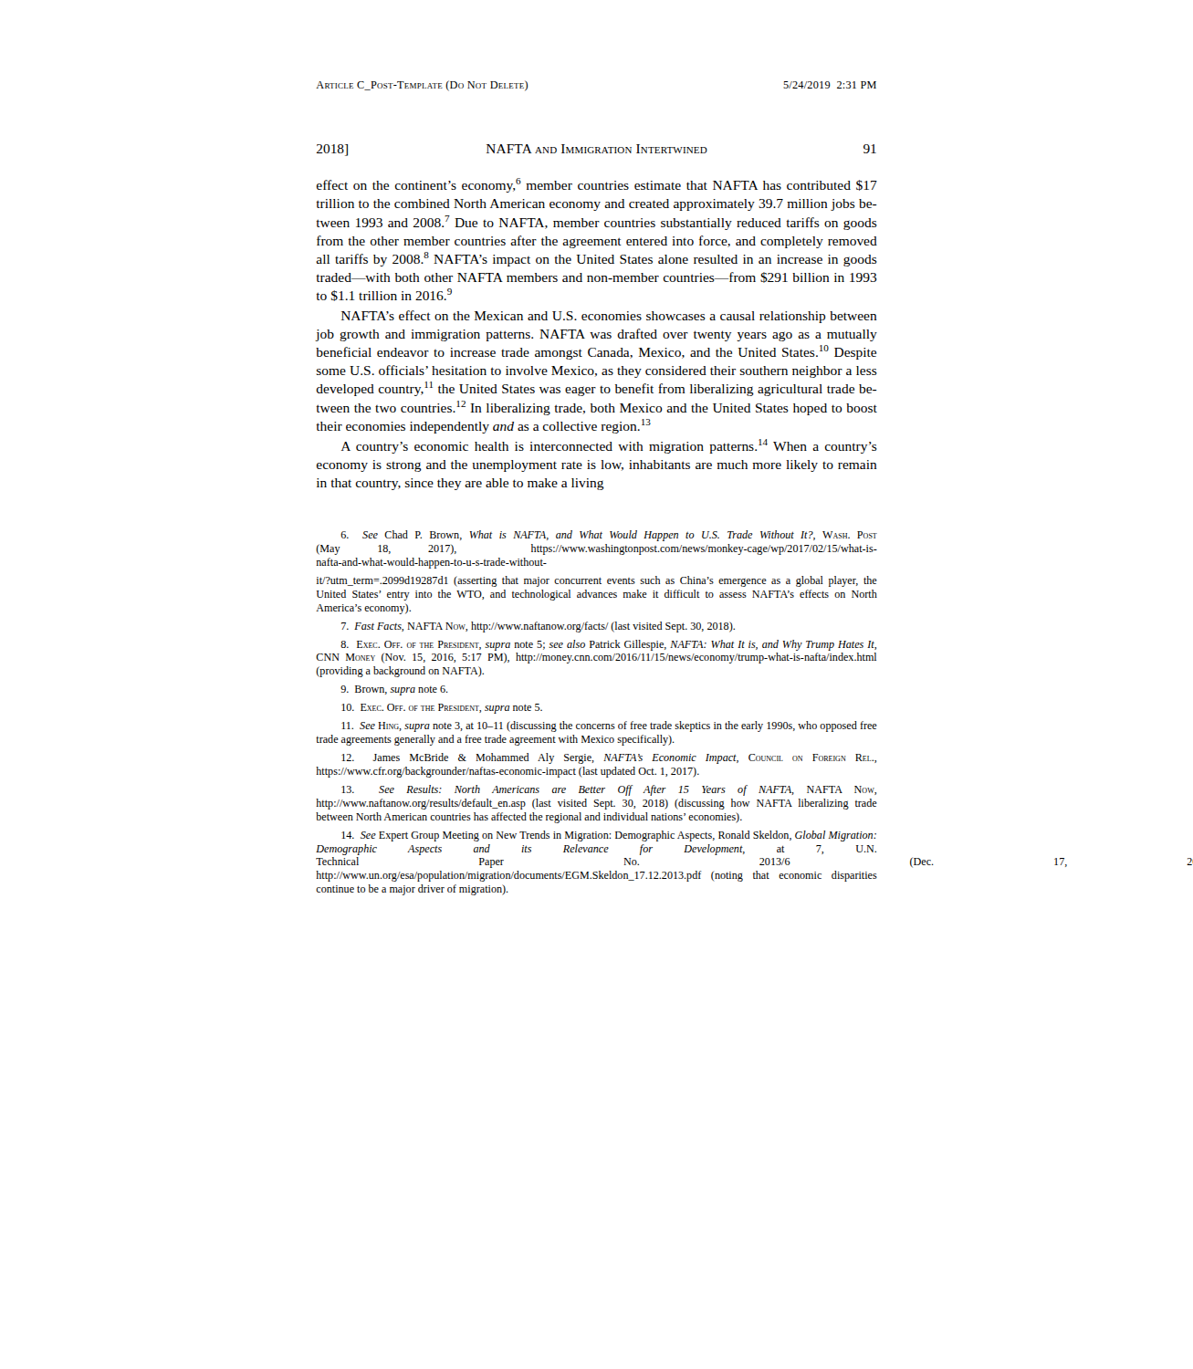Article C_Post-Template (Do Not Delete)
5/24/2019 2:31 PM
2018]
NAFTA and Immigration Intertwined
91
effect on the continent’s economy,6 member countries estimate that NAFTA has contributed $17 trillion to the combined North American economy and created approximately 39.7 million jobs between 1993 and 2008.7 Due to NAFTA, member countries substantially reduced tariffs on goods from the other member countries after the agreement entered into force, and completely removed all tariffs by 2008.8 NAFTA’s impact on the United States alone resulted in an increase in goods traded—with both other NAFTA members and non-member countries—from $291 billion in 1993 to $1.1 trillion in 2016.9
NAFTA’s effect on the Mexican and U.S. economies showcases a causal relationship between job growth and immigration patterns. NAFTA was drafted over twenty years ago as a mutually beneficial endeavor to increase trade amongst Canada, Mexico, and the United States.10 Despite some U.S. officials’ hesitation to involve Mexico, as they considered their southern neighbor a less developed country,11 the United States was eager to benefit from liberalizing agricultural trade between the two countries.12 In liberalizing trade, both Mexico and the United States hoped to boost their economies independently and as a collective region.13
A country’s economic health is interconnected with migration patterns.14 When a country’s economy is strong and the unemployment rate is low, inhabitants are much more likely to remain in that country, since they are able to make a living
6. See Chad P. Brown, What is NAFTA, and What Would Happen to U.S. Trade Without It?, Wash. Post (May 18, 2017), https://www.washingtonpost.com/news/monkey-cage/wp/2017/02/15/what-is-nafta-and-what-would-happen-to-u-s-trade-without-
it/?utm_term=.2099d19287d1 (asserting that major concurrent events such as China’s emergence as a global player, the United States’ entry into the WTO, and technological advances make it difficult to assess NAFTA’s effects on North America’s economy).
7. Fast Facts, NAFTA Now, http://www.naftanow.org/facts/ (last visited Sept. 30, 2018).
8. Exec. Off. of the President, supra note 5; see also Patrick Gillespie, NAFTA: What It is, and Why Trump Hates It, CNN Money (Nov. 15, 2016, 5:17 PM), http://money.cnn.com/2016/11/15/news/economy/trump-what-is-nafta/index.html (providing a background on NAFTA).
9. Brown, supra note 6.
10. Exec. Off. of the President, supra note 5.
11. See Hing, supra note 3, at 10–11 (discussing the concerns of free trade skeptics in the early 1990s, who opposed free trade agreements generally and a free trade agreement with Mexico specifically).
12. James McBride & Mohammed Aly Sergie, NAFTA’s Economic Impact, Council on Foreign Rel., https://www.cfr.org/backgrounder/naftas-economic-impact (last updated Oct. 1, 2017).
13. See Results: North Americans are Better Off After 15 Years of NAFTA, NAFTA Now, http://www.naftanow.org/results/default_en.asp (last visited Sept. 30, 2018) (discussing how NAFTA liberalizing trade between North American countries has affected the regional and individual nations’ economies).
14. See Expert Group Meeting on New Trends in Migration: Demographic Aspects, Ronald Skeldon, Global Migration: Demographic Aspects and its Relevance for Development, at 7, U.N. Technical Paper No. 2013/6 (Dec. 17, 2013), http://www.un.org/esa/population/migration/documents/EGM.Skeldon_17.12.2013.pdf (noting that economic disparities continue to be a major driver of migration).